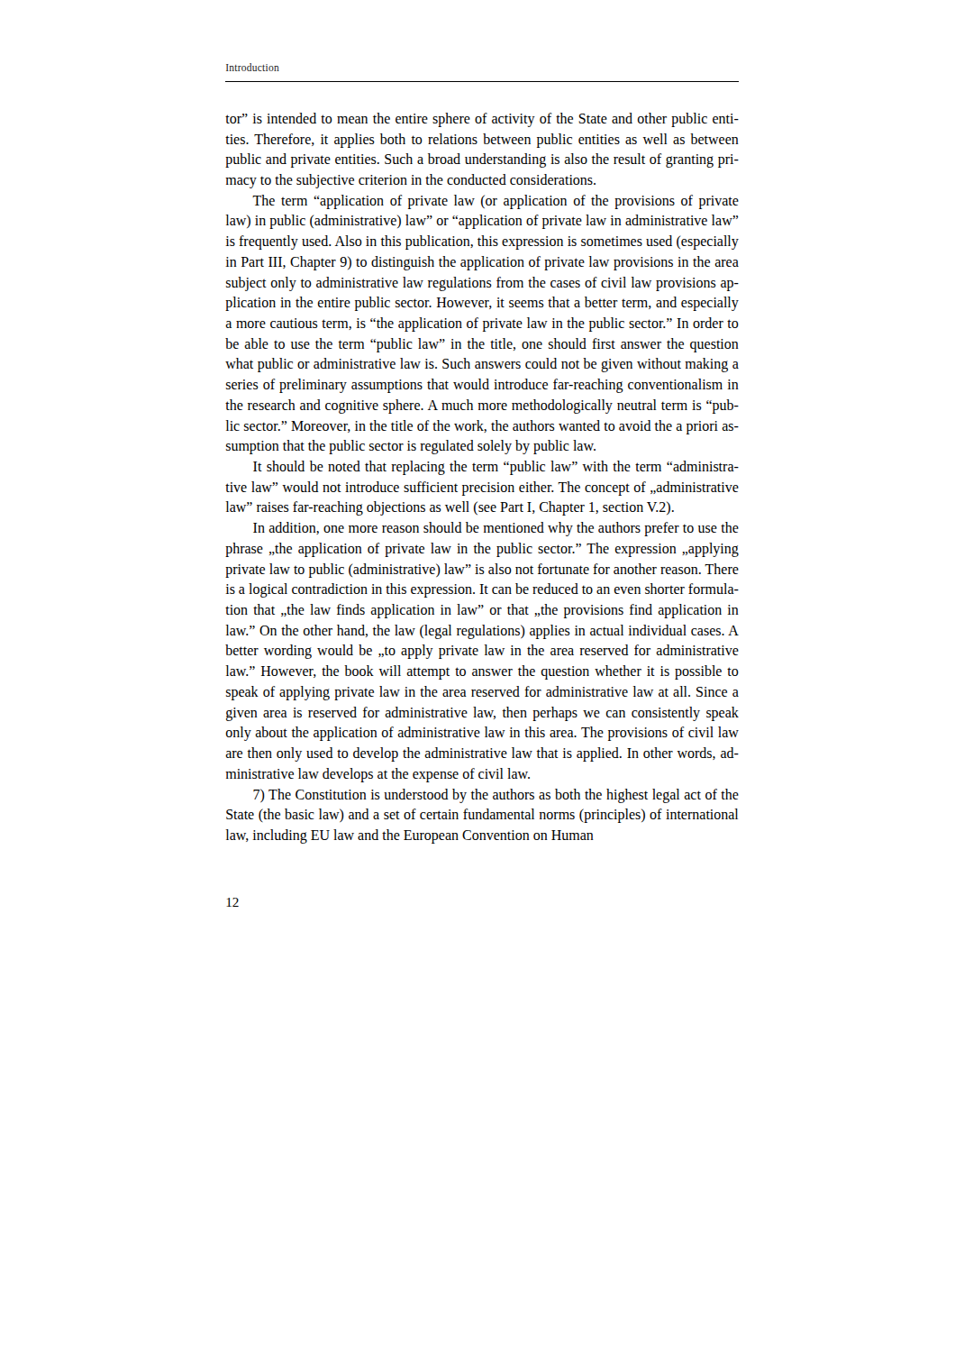Introduction
tor” is intended to mean the entire sphere of activity of the State and other public entities. Therefore, it applies both to relations between public entities as well as between public and private entities. Such a broad understanding is also the result of granting primacy to the subjective criterion in the conducted considerations.
The term “application of private law (or application of the provisions of private law) in public (administrative) law” or “application of private law in administrative law” is frequently used. Also in this publication, this expression is sometimes used (especially in Part III, Chapter 9) to distinguish the application of private law provisions in the area subject only to administrative law regulations from the cases of civil law provisions application in the entire public sector. However, it seems that a better term, and especially a more cautious term, is “the application of private law in the public sector.” In order to be able to use the term “public law” in the title, one should first answer the question what public or administrative law is. Such answers could not be given without making a series of preliminary assumptions that would introduce far-reaching conventionalism in the research and cognitive sphere. A much more methodologically neutral term is “public sector.” Moreover, in the title of the work, the authors wanted to avoid the a priori assumption that the public sector is regulated solely by public law.
It should be noted that replacing the term “public law” with the term “administrative law” would not introduce sufficient precision either. The concept of „administrative law” raises far-reaching objections as well (see Part I, Chapter 1, section V.2).
In addition, one more reason should be mentioned why the authors prefer to use the phrase „the application of private law in the public sector.” The expression „applying private law to public (administrative) law” is also not fortunate for another reason. There is a logical contradiction in this expression. It can be reduced to an even shorter formulation that „the law finds application in law” or that „the provisions find application in law.” On the other hand, the law (legal regulations) applies in actual individual cases. A better wording would be „to apply private law in the area reserved for administrative law.” However, the book will attempt to answer the question whether it is possible to speak of applying private law in the area reserved for administrative law at all. Since a given area is reserved for administrative law, then perhaps we can consistently speak only about the application of administrative law in this area. The provisions of civil law are then only used to develop the administrative law that is applied. In other words, administrative law develops at the expense of civil law.
7) The Constitution is understood by the authors as both the highest legal act of the State (the basic law) and a set of certain fundamental norms (principles) of international law, including EU law and the European Convention on Human
12